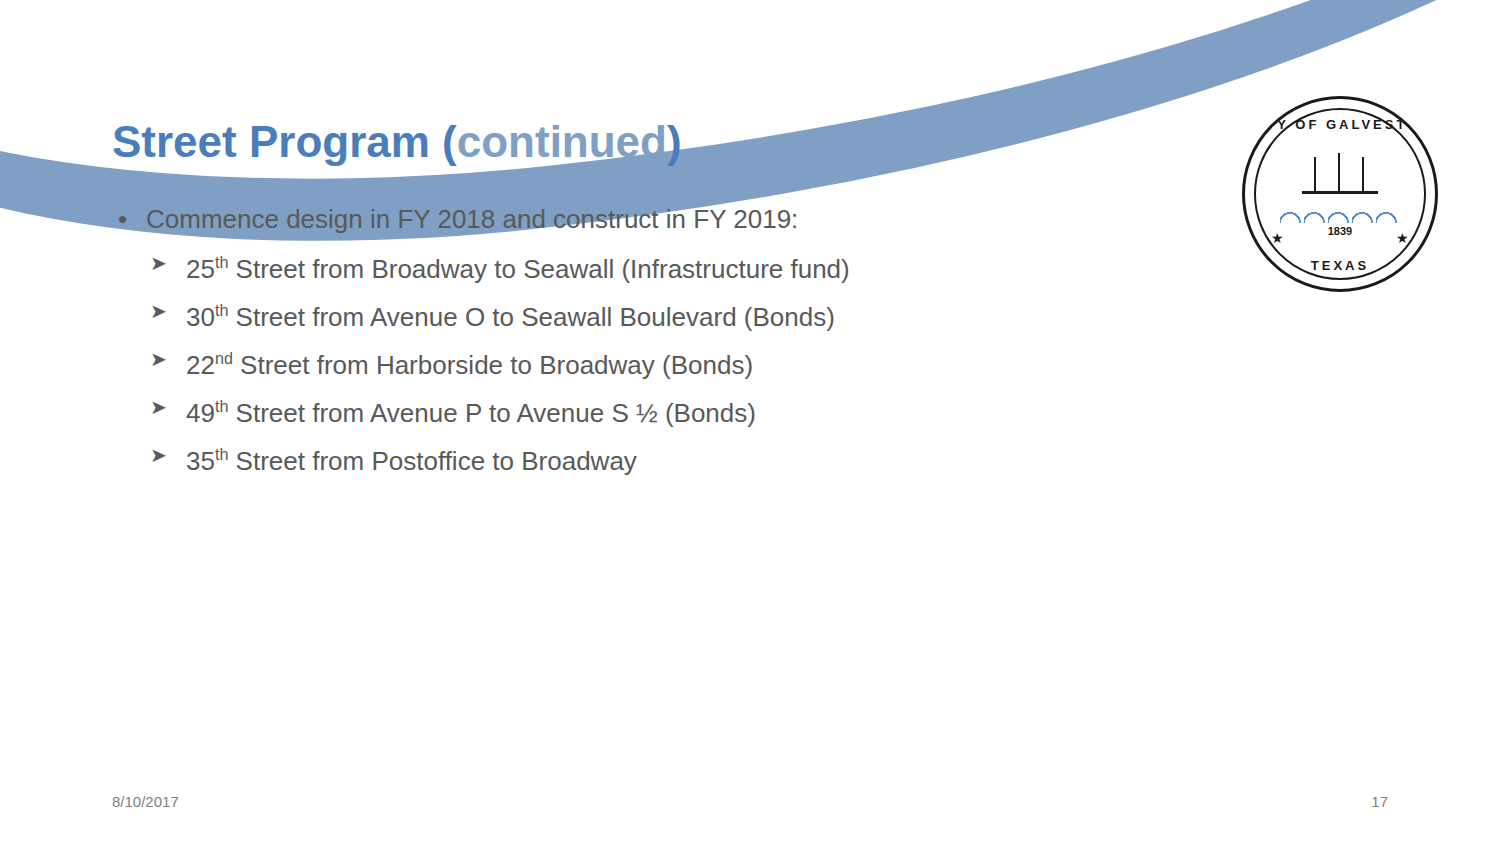CITY OF GALVESTON
1839
★
★
TEXAS
Street Program (continued)
Commence design in FY 2018 and construct in FY 2019:
25th Street from Broadway to Seawall (Infrastructure fund)
30th Street from Avenue O to Seawall Boulevard (Bonds)
22nd Street from Harborside to Broadway (Bonds)
49th Street from Avenue P to Avenue S ½ (Bonds)
35th Street from Postoffice to Broadway
8/10/2017
17